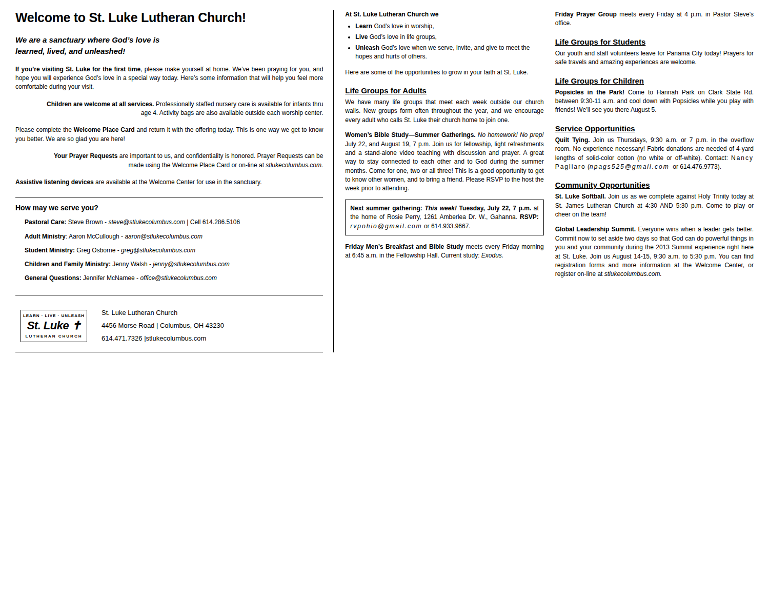Welcome to St. Luke Lutheran Church!
We are a sanctuary where God’s love is
learned, lived, and unleashed!
If you’re visiting St. Luke for the first time, please make yourself at home. We’ve been praying for you, and hope you will experience God’s love in a special way today. Here’s some information that will help you feel more comfortable during your visit.
Children are welcome at all services. Professionally staffed nursery care is available for infants thru age 4. Activity bags are also available outside each worship center.
Please complete the Welcome Place Card and return it with the offering today. This is one way we get to know you better. We are so glad you are here!
Your Prayer Requests are important to us, and confidentiality is honored. Prayer Requests can be made using the Welcome Place Card or on-line at stlukecolumbus.com.
Assistive listening devices are available at the Welcome Center for use in the sanctuary.
How may we serve you?
Pastoral Care: Steve Brown - steve@stlukecolumbus.com | Cell 614.286.5106
Adult Ministry: Aaron McCullough - aaron@stlukecolumbus.com
Student Ministry: Greg Osborne - greg@stlukecolumbus.com
Children and Family Ministry: Jenny Walsh - jenny@stlukecolumbus.com
General Questions: Jennifer McNamee - office@stlukecolumbus.com
LEARN · LIVE · UNLEASH
St. Luke ✝
LUTHERAN CHURCH
St. Luke Lutheran Church
4456 Morse Road | Columbus, OH 43230
614.471.7326 |stlukecolumbus.com
At St. Luke Lutheran Church we
Learn God’s love in worship,
Live God’s love in life groups,
Unleash God’s love when we serve, invite, and give to meet the hopes and hurts of others.
Here are some of the opportunities to grow in your faith at St. Luke.
Life Groups for Adults
We have many life groups that meet each week outside our church walls. New groups form often throughout the year, and we encourage every adult who calls St. Luke their church home to join one.
Women’s Bible Study—Summer Gatherings. No homework! No prep! July 22, and August 19, 7 p.m. Join us for fellowship, light refreshments and a stand-alone video teaching with discussion and prayer. A great way to stay connected to each other and to God during the summer months. Come for one, two or all three! This is a good opportunity to get to know other women, and to bring a friend. Please RSVP to the host the week prior to attending.
Next summer gathering: This week! Tuesday, July 22, 7 p.m. at the home of Rosie Perry, 1261 Amberlea Dr. W., Gahanna. RSVP: rvpohio@gmail.com or 614.933.9667.
Friday Men’s Breakfast and Bible Study meets every Friday morning at 6:45 a.m. in the Fellowship Hall. Current study: Exodus.
Friday Prayer Group meets every Friday at 4 p.m. in Pastor Steve’s office.
Life Groups for Students
Our youth and staff volunteers leave for Panama City today! Prayers for safe travels and amazing experiences are welcome.
Life Groups for Children
Popsicles in the Park! Come to Hannah Park on Clark State Rd. between 9:30-11 a.m. and cool down with Popsicles while you play with friends! We’ll see you there August 5.
Service Opportunities
Quilt Tying. Join us Thursdays, 9:30 a.m. or 7 p.m. in the overflow room. No experience necessary! Fabric donations are needed of 4-yard lengths of solid-color cotton (no white or off-white). Contact: Nancy Pagliaro (npags525@gmail.com or 614.476.9773).
Community Opportunities
St. Luke Softball. Join us as we complete against Holy Trinity today at St. James Lutheran Church at 4:30 AND 5:30 p.m. Come to play or cheer on the team!
Global Leadership Summit. Everyone wins when a leader gets better. Commit now to set aside two days so that God can do powerful things in you and your community during the 2013 Summit experience right here at St. Luke. Join us August 14-15, 9:30 a.m. to 5:30 p.m. You can find registration forms and more information at the Welcome Center, or register on-line at stlukecolumbus.com.